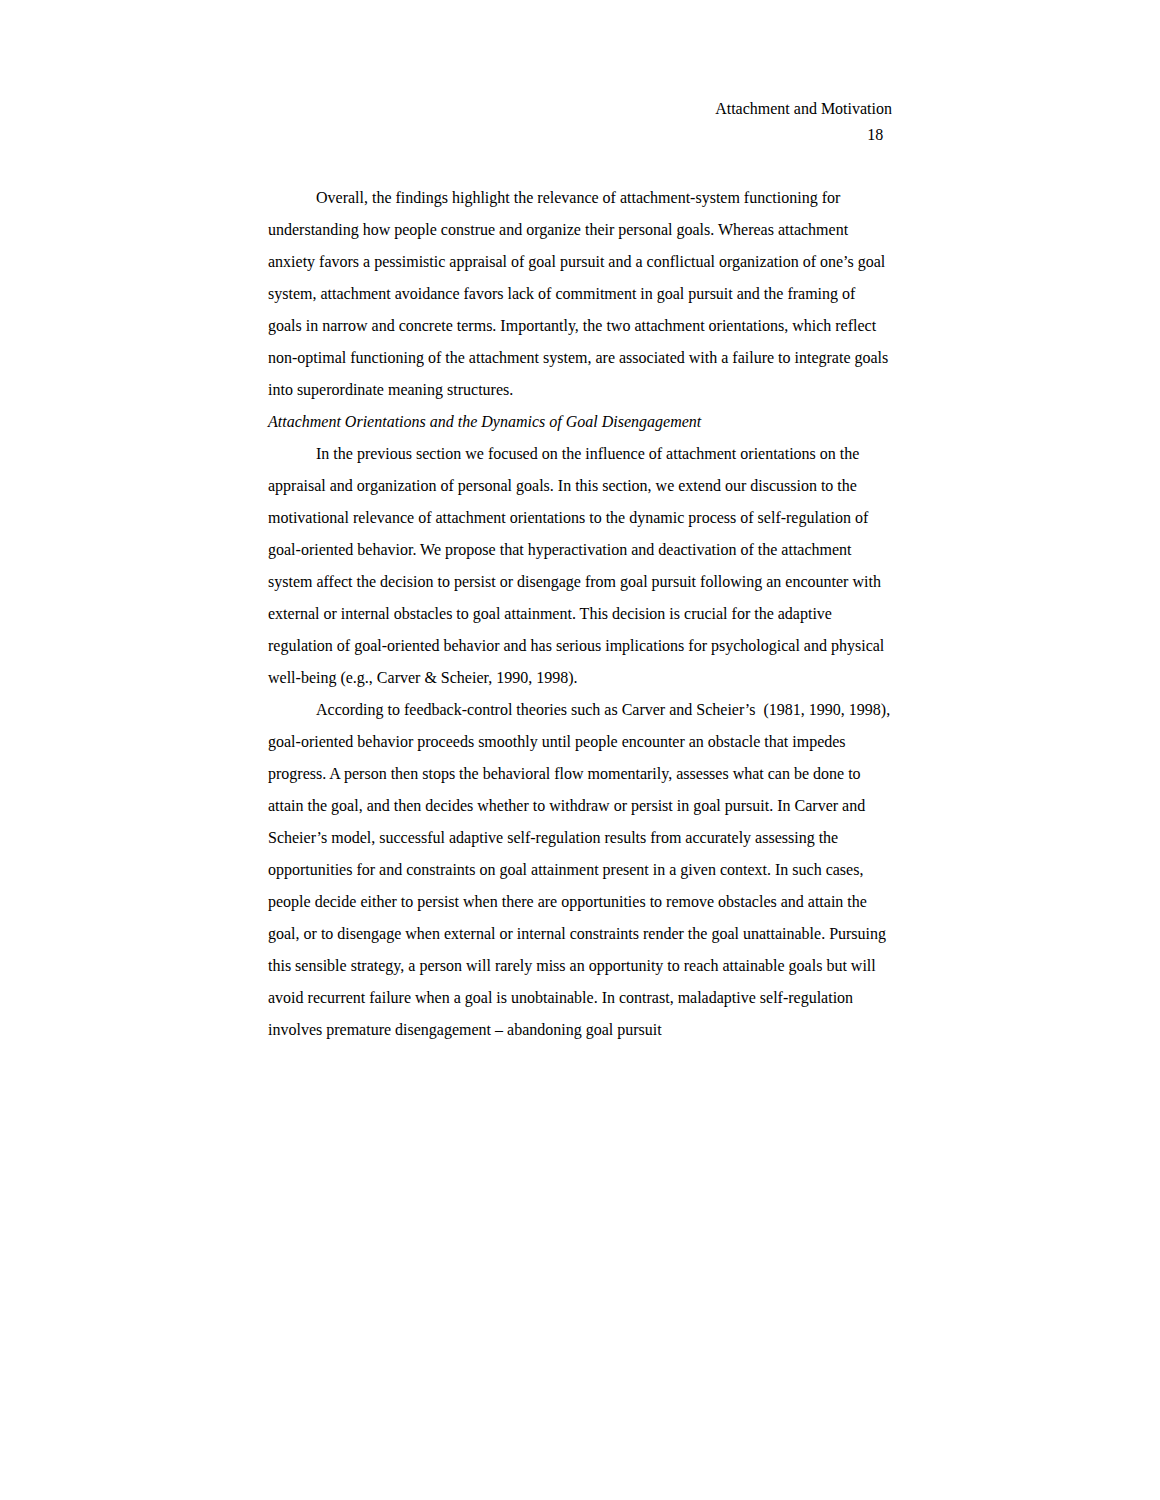Attachment and Motivation 18
Overall, the findings highlight the relevance of attachment-system functioning for understanding how people construe and organize their personal goals. Whereas attachment anxiety favors a pessimistic appraisal of goal pursuit and a conflictual organization of one’s goal system, attachment avoidance favors lack of commitment in goal pursuit and the framing of goals in narrow and concrete terms. Importantly, the two attachment orientations, which reflect non-optimal functioning of the attachment system, are associated with a failure to integrate goals into superordinate meaning structures.
Attachment Orientations and the Dynamics of Goal Disengagement
In the previous section we focused on the influence of attachment orientations on the appraisal and organization of personal goals. In this section, we extend our discussion to the motivational relevance of attachment orientations to the dynamic process of self-regulation of goal-oriented behavior. We propose that hyperactivation and deactivation of the attachment system affect the decision to persist or disengage from goal pursuit following an encounter with external or internal obstacles to goal attainment. This decision is crucial for the adaptive regulation of goal-oriented behavior and has serious implications for psychological and physical well-being (e.g., Carver & Scheier, 1990, 1998).
According to feedback-control theories such as Carver and Scheier’s (1981, 1990, 1998), goal-oriented behavior proceeds smoothly until people encounter an obstacle that impedes progress. A person then stops the behavioral flow momentarily, assesses what can be done to attain the goal, and then decides whether to withdraw or persist in goal pursuit. In Carver and Scheier’s model, successful adaptive self-regulation results from accurately assessing the opportunities for and constraints on goal attainment present in a given context. In such cases, people decide either to persist when there are opportunities to remove obstacles and attain the goal, or to disengage when external or internal constraints render the goal unattainable. Pursuing this sensible strategy, a person will rarely miss an opportunity to reach attainable goals but will avoid recurrent failure when a goal is unobtainable. In contrast, maladaptive self-regulation involves premature disengagement – abandoning goal pursuit